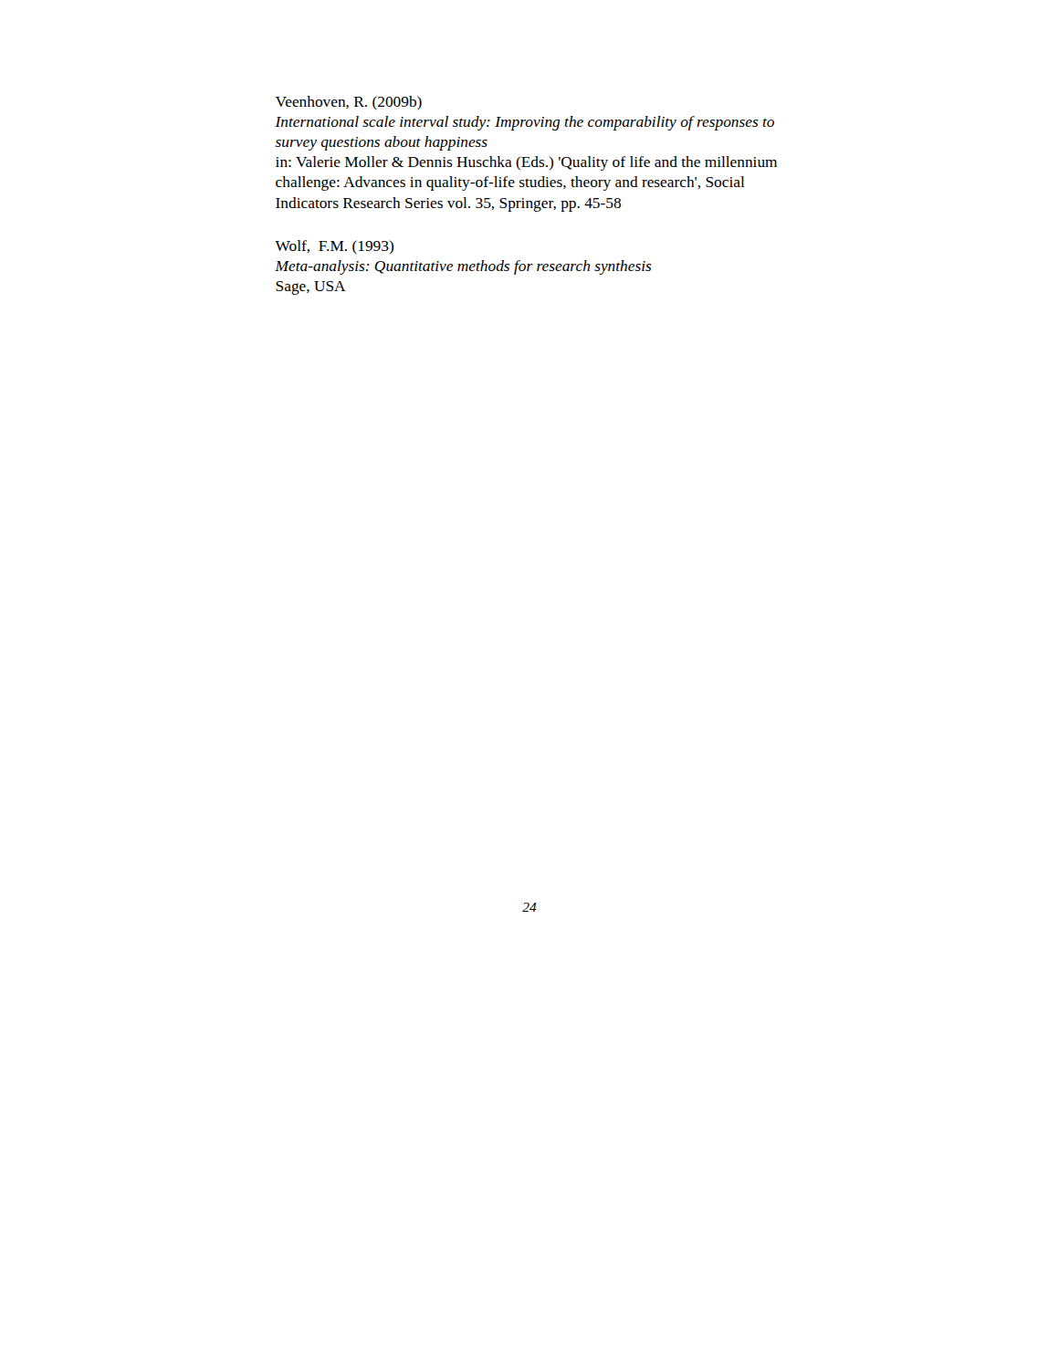Veenhoven, R. (2009b)
International scale interval study: Improving the comparability of responses to survey questions about happiness
in: Valerie Moller & Dennis Huschka (Eds.) 'Quality of life and the millennium challenge: Advances in quality-of-life studies, theory and research', Social Indicators Research Series vol. 35, Springer, pp. 45-58
Wolf, F.M. (1993)
Meta-analysis: Quantitative methods for research synthesis
Sage, USA
24